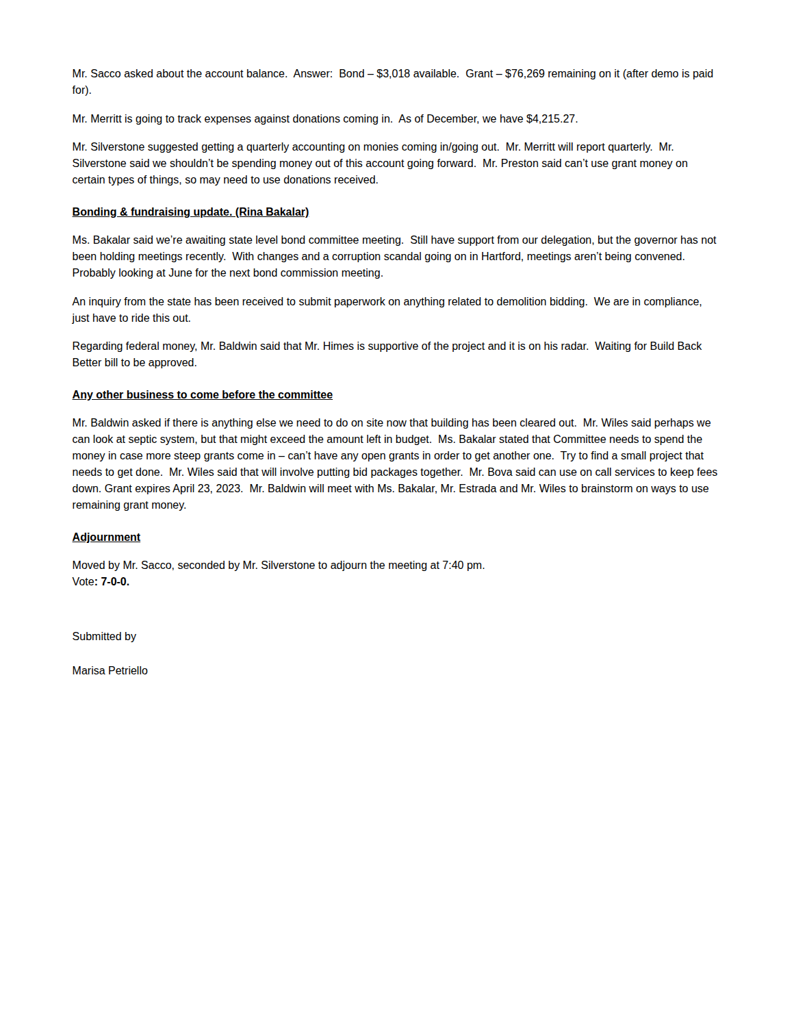Mr. Sacco asked about the account balance. Answer: Bond – $3,018 available. Grant – $76,269 remaining on it (after demo is paid for).
Mr. Merritt is going to track expenses against donations coming in. As of December, we have $4,215.27.
Mr. Silverstone suggested getting a quarterly accounting on monies coming in/going out. Mr. Merritt will report quarterly. Mr. Silverstone said we shouldn’t be spending money out of this account going forward. Mr. Preston said can’t use grant money on certain types of things, so may need to use donations received.
Bonding & fundraising update. (Rina Bakalar)
Ms. Bakalar said we’re awaiting state level bond committee meeting. Still have support from our delegation, but the governor has not been holding meetings recently. With changes and a corruption scandal going on in Hartford, meetings aren’t being convened. Probably looking at June for the next bond commission meeting.
An inquiry from the state has been received to submit paperwork on anything related to demolition bidding. We are in compliance, just have to ride this out.
Regarding federal money, Mr. Baldwin said that Mr. Himes is supportive of the project and it is on his radar. Waiting for Build Back Better bill to be approved.
Any other business to come before the committee
Mr. Baldwin asked if there is anything else we need to do on site now that building has been cleared out. Mr. Wiles said perhaps we can look at septic system, but that might exceed the amount left in budget. Ms. Bakalar stated that Committee needs to spend the money in case more steep grants come in – can’t have any open grants in order to get another one. Try to find a small project that needs to get done. Mr. Wiles said that will involve putting bid packages together. Mr. Bova said can use on call services to keep fees down. Grant expires April 23, 2023. Mr. Baldwin will meet with Ms. Bakalar, Mr. Estrada and Mr. Wiles to brainstorm on ways to use remaining grant money.
Adjournment
Moved by Mr. Sacco, seconded by Mr. Silverstone to adjourn the meeting at 7:40 pm.
Vote: 7-0-0.
Submitted by
Marisa Petriello